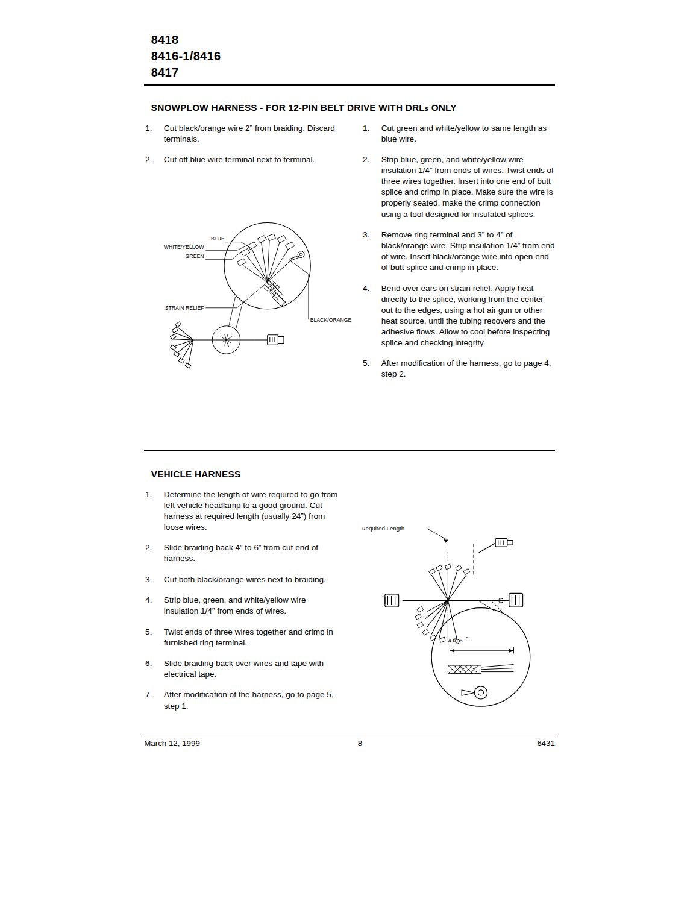8418
8416-1/8416
8417
SNOWPLOW HARNESS - FOR 12-PIN BELT DRIVE WITH DRLs ONLY
Cut black/orange wire 2” from braiding. Discard terminals.
Cut off blue wire terminal next to terminal.
BLUE WHITE/YELLOW GREEN STRAIN RELIEF BLACK/ORANGE
Cut green and white/yellow to same length as blue wire.
Strip blue, green, and white/yellow wire insulation 1/4” from ends of wires. Twist ends of three wires together. Insert into one end of butt splice and crimp in place. Make sure the wire is properly seated, make the crimp connection using a tool designed for insulated splices.
Remove ring terminal and 3” to 4” of black/orange wire. Strip insulation 1/4” from end of wire. Insert black/orange wire into open end of butt splice and crimp in place.
Bend over ears on strain relief. Apply heat directly to the splice, working from the center out to the edges, using a hot air gun or other heat source, until the tubing recovers and the adhesive flows. Allow to cool before inspecting splice and checking integrity.
After modification of the harness, go to page 4, step 2.
VEHICLE HARNESS
Determine the length of wire required to go from left vehicle headlamp to a good ground. Cut harness at required length (usually 24”) from loose wires.
Slide braiding back 4” to 6” from cut end of harness.
Cut both black/orange wires next to braiding.
Strip blue, green, and white/yellow wire insulation 1/4” from ends of wires.
Twist ends of three wires together and crimp in furnished ring terminal.
Slide braiding back over wires and tape with electrical tape.
After modification of the harness, go to page 5, step 1.
Required Length 4 to 6 ”
March 12, 1999
8
6431